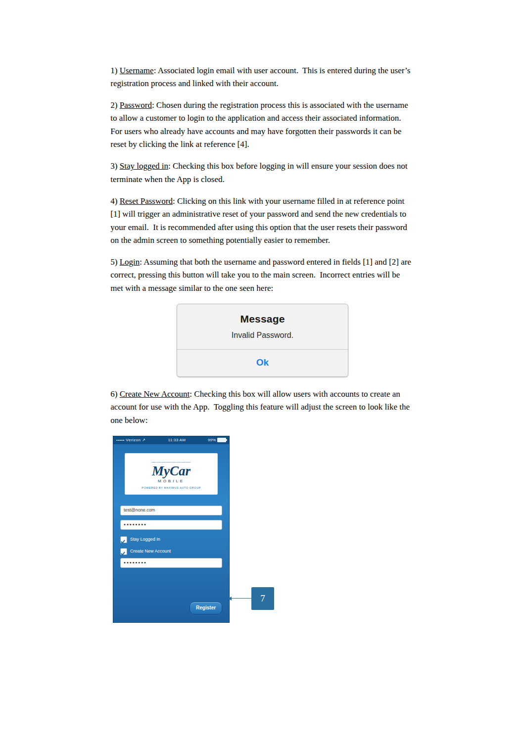1) Username: Associated login email with user account. This is entered during the user’s registration process and linked with their account.
2) Password: Chosen during the registration process this is associated with the username to allow a customer to login to the application and access their associated information. For users who already have accounts and may have forgotten their passwords it can be reset by clicking the link at reference [4].
3) Stay logged in: Checking this box before logging in will ensure your session does not terminate when the App is closed.
4) Reset Password: Clicking on this link with your username filled in at reference point [1] will trigger an administrative reset of your password and send the new credentials to your email. It is recommended after using this option that the user resets their password on the admin screen to something potentially easier to remember.
5) Login: Assuming that both the username and password entered in fields [1] and [2] are correct, pressing this button will take you to the main screen. Incorrect entries will be met with a message similar to the one seen here:
Message
Invalid Password.
Ok
6) Create New Account: Checking this box will allow users with accounts to create an account for use with the App. Toggling this feature will adjust the screen to look like the one below:
••••• Verizon ↗ 11:33 AM 99%
————————
My Car
MOBILE
POWERED BY MAXIMUS AUTO GROUP
test@none.com
••••••••
Stay Logged In
Create New Account
••••••••
Register
7